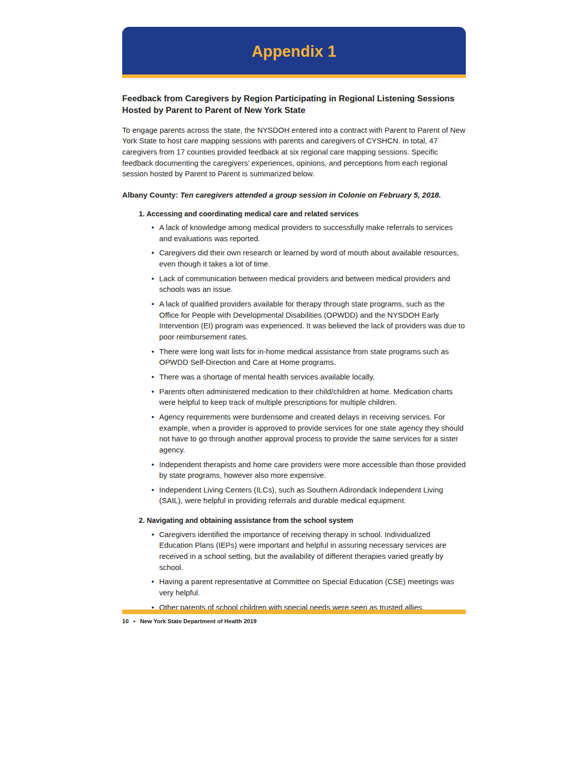Appendix 1
Feedback from Caregivers by Region Participating in Regional Listening Sessions Hosted by Parent to Parent of New York State
To engage parents across the state, the NYSDOH entered into a contract with Parent to Parent of New York State to host care mapping sessions with parents and caregivers of CYSHCN. In total, 47 caregivers from 17 counties provided feedback at six regional care mapping sessions. Specific feedback documenting the caregivers’ experiences, opinions, and perceptions from each regional session hosted by Parent to Parent is summarized below.
Albany County: Ten caregivers attended a group session in Colonie on February 5, 2018.
Accessing and coordinating medical care and related services
A lack of knowledge among medical providers to successfully make referrals to services and evaluations was reported.
Caregivers did their own research or learned by word of mouth about available resources, even though it takes a lot of time.
Lack of communication between medical providers and between medical providers and schools was an issue.
A lack of qualified providers available for therapy through state programs, such as the Office for People with Developmental Disabilities (OPWDD) and the NYSDOH Early Intervention (EI) program was experienced. It was believed the lack of providers was due to poor reimbursement rates.
There were long wait lists for in-home medical assistance from state programs such as OPWDD Self-Direction and Care at Home programs.
There was a shortage of mental health services available locally.
Parents often administered medication to their child/children at home. Medication charts were helpful to keep track of multiple prescriptions for multiple children.
Agency requirements were burdensome and created delays in receiving services. For example, when a provider is approved to provide services for one state agency they should not have to go through another approval process to provide the same services for a sister agency.
Independent therapists and home care providers were more accessible than those provided by state programs, however also more expensive.
Independent Living Centers (ILCs), such as Southern Adirondack Independent Living (SAIL), were helpful in providing referrals and durable medical equipment.
Navigating and obtaining assistance from the school system
Caregivers identified the importance of receiving therapy in school. Individualized Education Plans (IEPs) were important and helpful in assuring necessary services are received in a school setting, but the availability of different therapies varied greatly by school.
Having a parent representative at Committee on Special Education (CSE) meetings was very helpful.
Other parents of school children with special needs were seen as trusted allies.
10 • New York State Department of Health 2019